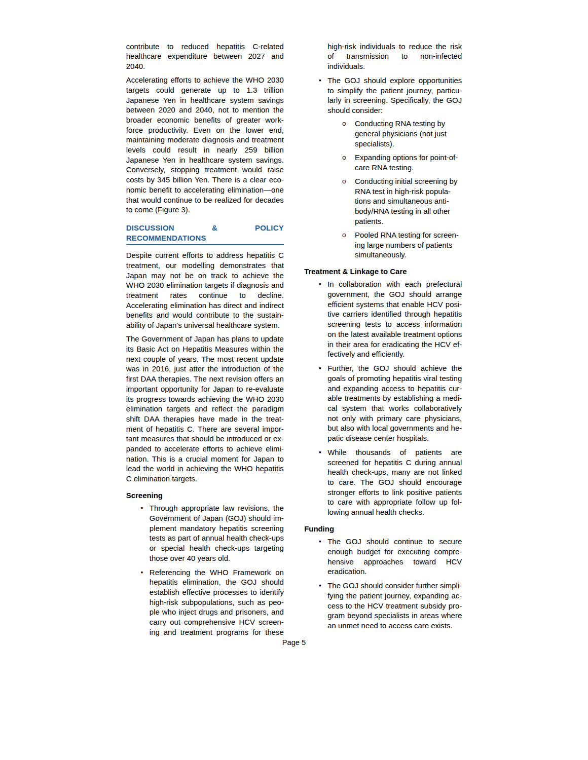contribute to reduced hepatitis C-related healthcare expenditure between 2027 and 2040.
Accelerating efforts to achieve the WHO 2030 targets could generate up to 1.3 trillion Japanese Yen in healthcare system savings between 2020 and 2040, not to mention the broader economic benefits of greater workforce productivity. Even on the lower end, maintaining moderate diagnosis and treatment levels could result in nearly 259 billion Japanese Yen in healthcare system savings. Conversely, stopping treatment would raise costs by 345 billion Yen. There is a clear economic benefit to accelerating elimination—one that would continue to be realized for decades to come (Figure 3).
DISCUSSION & POLICY RECOMMENDATIONS
Despite current efforts to address hepatitis C treatment, our modelling demonstrates that Japan may not be on track to achieve the WHO 2030 elimination targets if diagnosis and treatment rates continue to decline. Accelerating elimination has direct and indirect benefits and would contribute to the sustainability of Japan's universal healthcare system.
The Government of Japan has plans to update its Basic Act on Hepatitis Measures within the next couple of years. The most recent update was in 2016, just atter the introduction of the first DAA therapies. The next revision offers an important opportunity for Japan to re-evaluate its progress towards achieving the WHO 2030 elimination targets and reflect the paradigm shift DAA therapies have made in the treatment of hepatitis C. There are several important measures that should be introduced or expanded to accelerate efforts to achieve elimination. This is a crucial moment for Japan to lead the world in achieving the WHO hepatitis C elimination targets.
Screening
Through appropriate law revisions, the Government of Japan (GOJ) should implement mandatory hepatitis screening tests as part of annual health check-ups or special health check-ups targeting those over 40 years old.
Referencing the WHO Framework on hepatitis elimination, the GOJ should establish effective processes to identify high-risk subpopulations, such as people who inject drugs and prisoners, and carry out comprehensive HCV screening and treatment programs for these high-risk individuals to reduce the risk of transmission to non-infected individuals.
The GOJ should explore opportunities to simplify the patient journey, particularly in screening. Specifically, the GOJ should consider:
Conducting RNA testing by general physicians (not just specialists).
Expanding options for point-of-care RNA testing.
Conducting initial screening by RNA test in high-risk populations and simultaneous anti-body/RNA testing in all other patients.
Pooled RNA testing for screening large numbers of patients simultaneously.
Treatment & Linkage to Care
In collaboration with each prefectural government, the GOJ should arrange efficient systems that enable HCV positive carriers identified through hepatitis screening tests to access information on the latest available treatment options in their area for eradicating the HCV effectively and efficiently.
Further, the GOJ should achieve the goals of promoting hepatitis viral testing and expanding access to hepatitis curable treatments by establishing a medical system that works collaboratively not only with primary care physicians, but also with local governments and hepatic disease center hospitals.
While thousands of patients are screened for hepatitis C during annual health check-ups, many are not linked to care. The GOJ should encourage stronger efforts to link positive patients to care with appropriate follow up following annual health checks.
Funding
The GOJ should continue to secure enough budget for executing comprehensive approaches toward HCV eradication.
The GOJ should consider further simplifying the patient journey, expanding access to the HCV treatment subsidy program beyond specialists in areas where an unmet need to access care exists.
Page 5